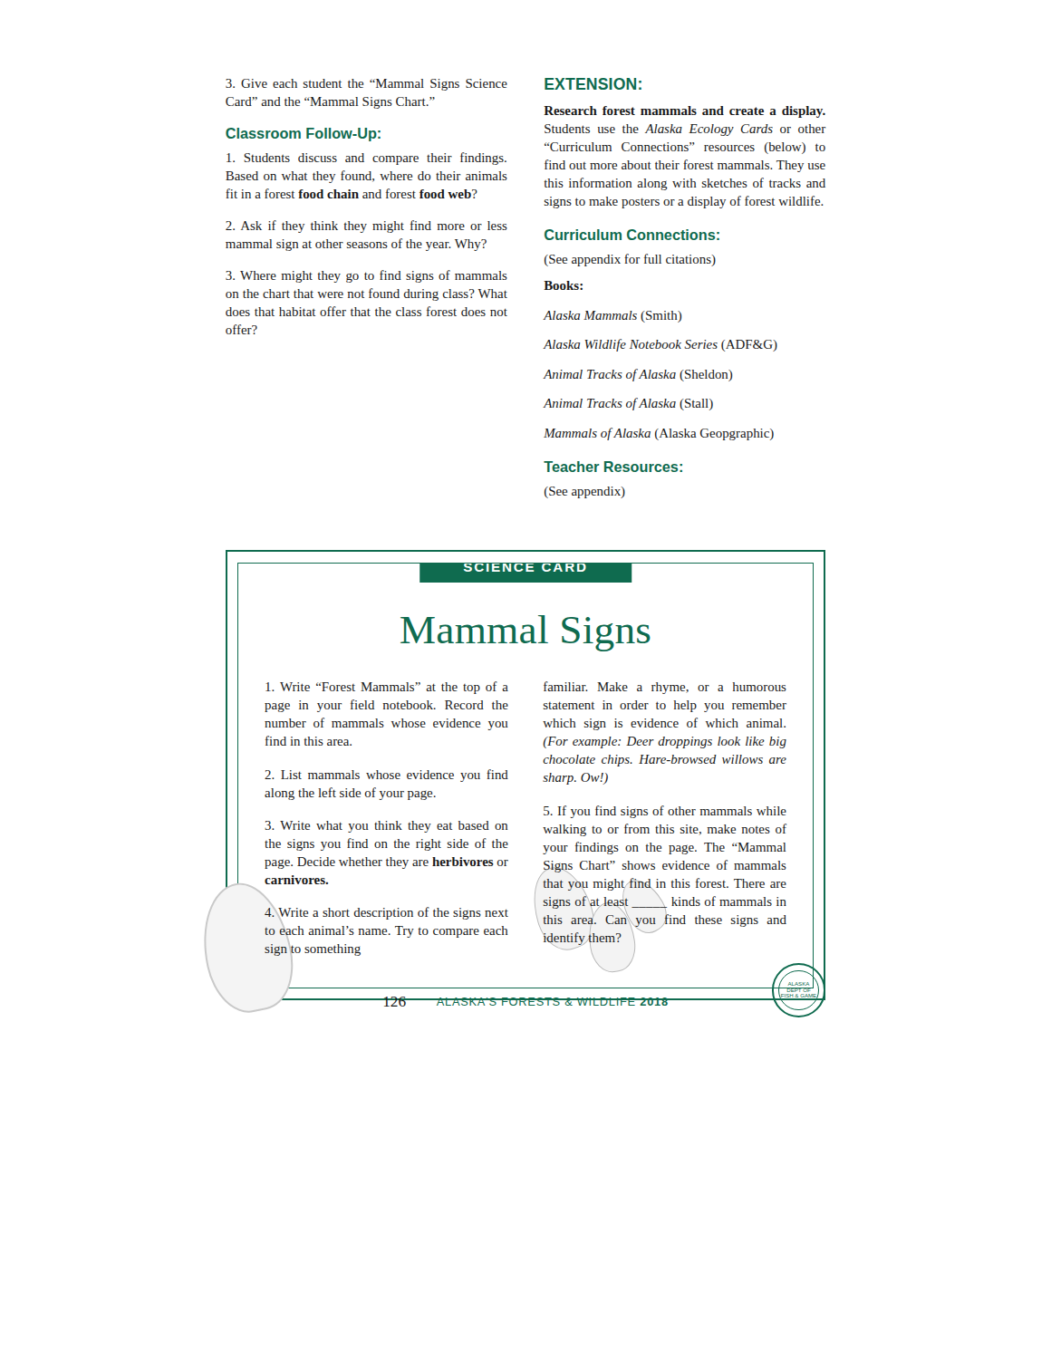3. Give each student the “Mammal Signs Science Card” and the “Mammal Signs Chart.”
Classroom Follow-Up:
1. Students discuss and compare their findings. Based on what they found, where do their animals fit in a forest food chain and forest food web?
2. Ask if they think they might find more or less mammal sign at other seasons of the year. Why?
3. Where might they go to find signs of mammals on the chart that were not found during class? What does that habitat offer that the class forest does not offer?
EXTENSION:
Research forest mammals and create a display. Students use the Alaska Ecology Cards or other “Curriculum Connections” resources (below) to find out more about their forest mammals. They use this information along with sketches of tracks and signs to make posters or a display of forest wildlife.
Curriculum Connections:
(See appendix for full citations)
Books:
Alaska Mammals (Smith)
Alaska Wildlife Notebook Series (ADF&G)
Animal Tracks of Alaska (Sheldon)
Animal Tracks of Alaska (Stall)
Mammals of Alaska (Alaska Geopgraphic)
Teacher Resources:
(See appendix)
SCIENCE CARD
Mammal Signs
1. Write “Forest Mammals” at the top of a page in your field notebook. Record the number of mammals whose evidence you find in this area.
2. List mammals whose evidence you find along the left side of your page.
3. Write what you think they eat based on the signs you find on the right side of the page. Decide whether they are herbivores or carnivores.
4. Write a short description of the signs next to each animal’s name. Try to compare each sign to something
familiar. Make a rhyme, or a humorous statement in order to help you remember which sign is evidence of which animal. (For example: Deer droppings look like big chocolate chips. Hare-browsed willows are sharp. Ow!)
5. If you find signs of other mammals while walking to or from this site, make notes of your findings on the page. The “Mammal Signs Chart” shows evidence of mammals that you might find in this forest. There are signs of at least _____ kinds of mammals in this area. Can you find these signs and identify them?
126 ALASKA'S FORESTS & WILDLIFE 2018
ALASKA
DEPT OF
FISH & GAME